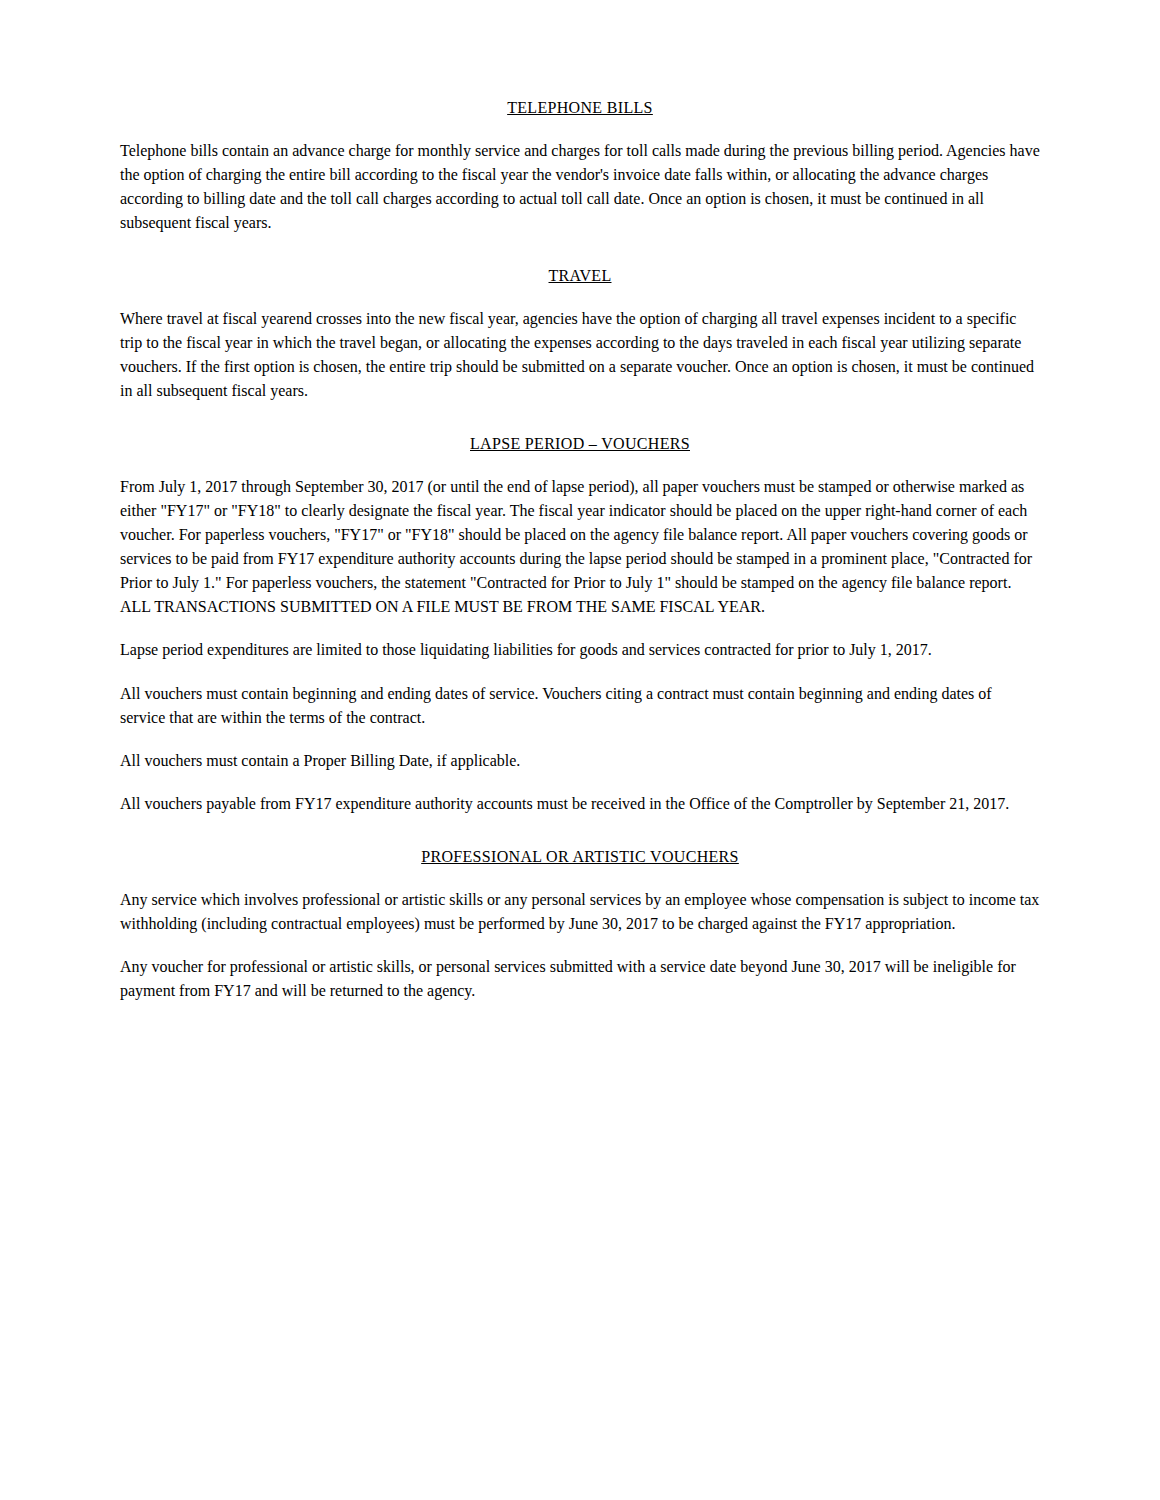TELEPHONE BILLS
Telephone bills contain an advance charge for monthly service and charges for toll calls made during the previous billing period. Agencies have the option of charging the entire bill according to the fiscal year the vendor's invoice date falls within, or allocating the advance charges according to billing date and the toll call charges according to actual toll call date. Once an option is chosen, it must be continued in all subsequent fiscal years.
TRAVEL
Where travel at fiscal yearend crosses into the new fiscal year, agencies have the option of charging all travel expenses incident to a specific trip to the fiscal year in which the travel began, or allocating the expenses according to the days traveled in each fiscal year utilizing separate vouchers. If the first option is chosen, the entire trip should be submitted on a separate voucher. Once an option is chosen, it must be continued in all subsequent fiscal years.
LAPSE PERIOD – VOUCHERS
From July 1, 2017 through September 30, 2017 (or until the end of lapse period), all paper vouchers must be stamped or otherwise marked as either "FY17" or "FY18" to clearly designate the fiscal year. The fiscal year indicator should be placed on the upper right-hand corner of each voucher. For paperless vouchers, "FY17" or "FY18" should be placed on the agency file balance report. All paper vouchers covering goods or services to be paid from FY17 expenditure authority accounts during the lapse period should be stamped in a prominent place, "Contracted for Prior to July 1." For paperless vouchers, the statement "Contracted for Prior to July 1" should be stamped on the agency file balance report. ALL TRANSACTIONS SUBMITTED ON A FILE MUST BE FROM THE SAME FISCAL YEAR.
Lapse period expenditures are limited to those liquidating liabilities for goods and services contracted for prior to July 1, 2017.
All vouchers must contain beginning and ending dates of service. Vouchers citing a contract must contain beginning and ending dates of service that are within the terms of the contract.
All vouchers must contain a Proper Billing Date, if applicable.
All vouchers payable from FY17 expenditure authority accounts must be received in the Office of the Comptroller by September 21, 2017.
PROFESSIONAL OR ARTISTIC VOUCHERS
Any service which involves professional or artistic skills or any personal services by an employee whose compensation is subject to income tax withholding (including contractual employees) must be performed by June 30, 2017 to be charged against the FY17 appropriation.
Any voucher for professional or artistic skills, or personal services submitted with a service date beyond June 30, 2017 will be ineligible for payment from FY17 and will be returned to the agency.